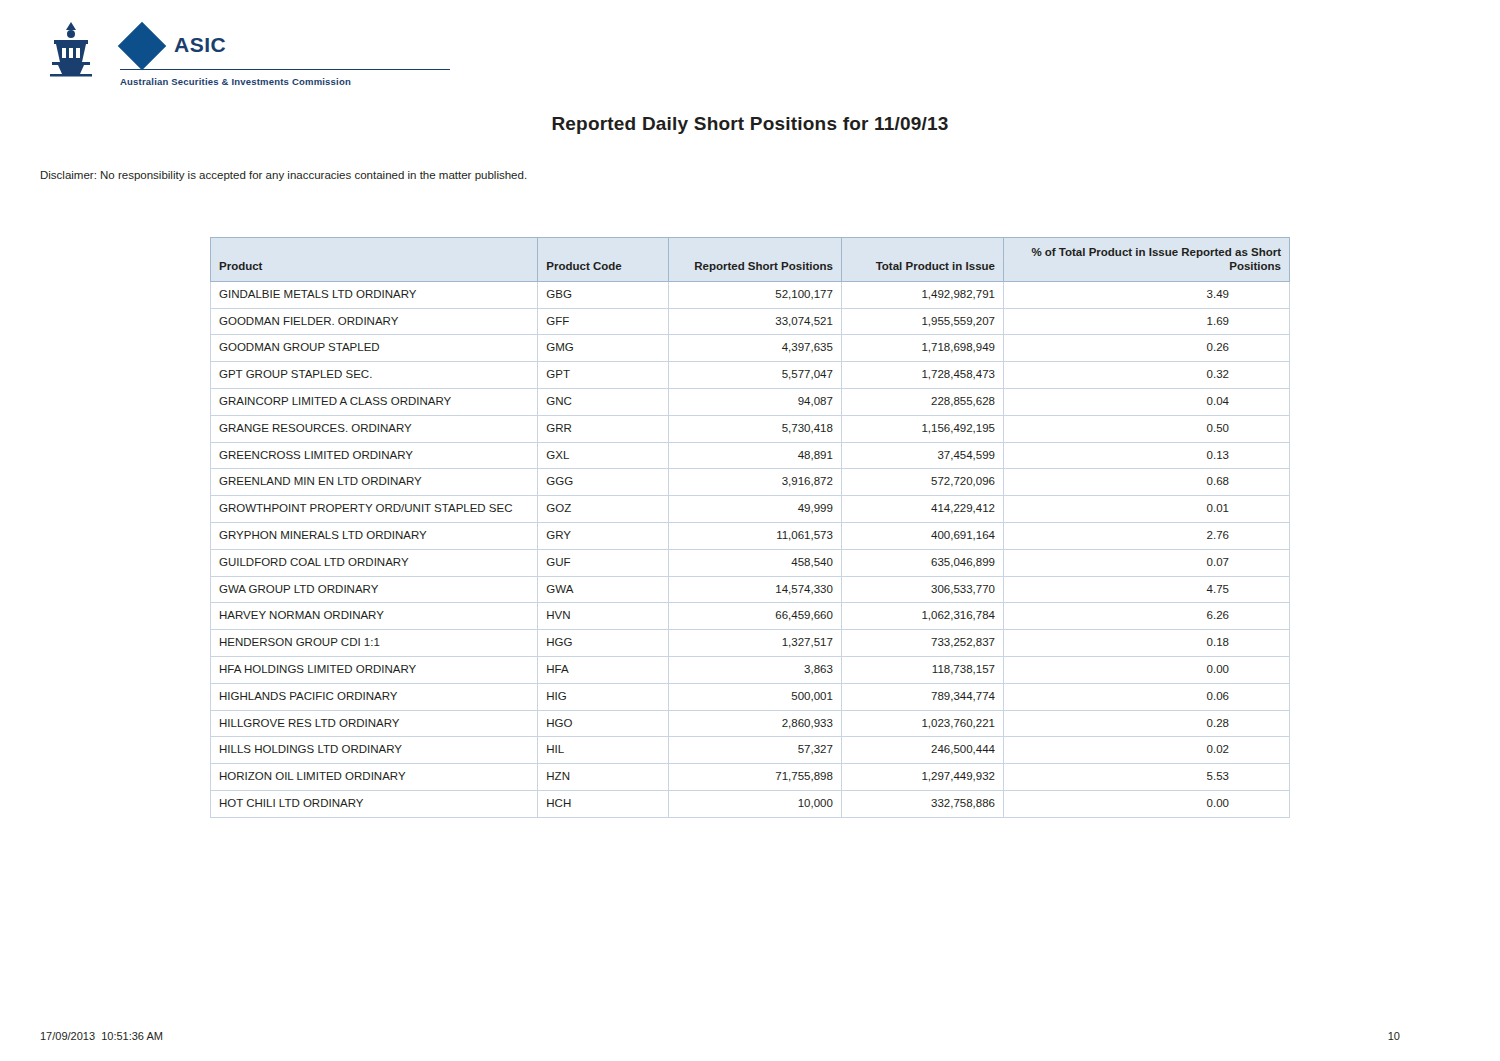ASIC
Australian Securities & Investments Commission
Reported Daily Short Positions for 11/09/13
Disclaimer: No responsibility is accepted for any inaccuracies contained in the matter published.
| Product | Product Code | Reported Short Positions | Total Product in Issue | % of Total Product in Issue Reported as Short Positions |
| --- | --- | --- | --- | --- |
| GINDALBIE METALS LTD ORDINARY | GBG | 52,100,177 | 1,492,982,791 | 3.49 |
| GOODMAN FIELDER. ORDINARY | GFF | 33,074,521 | 1,955,559,207 | 1.69 |
| GOODMAN GROUP STAPLED | GMG | 4,397,635 | 1,718,698,949 | 0.26 |
| GPT GROUP STAPLED SEC. | GPT | 5,577,047 | 1,728,458,473 | 0.32 |
| GRAINCORP LIMITED A CLASS ORDINARY | GNC | 94,087 | 228,855,628 | 0.04 |
| GRANGE RESOURCES. ORDINARY | GRR | 5,730,418 | 1,156,492,195 | 0.50 |
| GREENCROSS LIMITED ORDINARY | GXL | 48,891 | 37,454,599 | 0.13 |
| GREENLAND MIN EN LTD ORDINARY | GGG | 3,916,872 | 572,720,096 | 0.68 |
| GROWTHPOINT PROPERTY ORD/UNIT STAPLED SEC | GOZ | 49,999 | 414,229,412 | 0.01 |
| GRYPHON MINERALS LTD ORDINARY | GRY | 11,061,573 | 400,691,164 | 2.76 |
| GUILDFORD COAL LTD ORDINARY | GUF | 458,540 | 635,046,899 | 0.07 |
| GWA GROUP LTD ORDINARY | GWA | 14,574,330 | 306,533,770 | 4.75 |
| HARVEY NORMAN ORDINARY | HVN | 66,459,660 | 1,062,316,784 | 6.26 |
| HENDERSON GROUP CDI 1:1 | HGG | 1,327,517 | 733,252,837 | 0.18 |
| HFA HOLDINGS LIMITED ORDINARY | HFA | 3,863 | 118,738,157 | 0.00 |
| HIGHLANDS PACIFIC ORDINARY | HIG | 500,001 | 789,344,774 | 0.06 |
| HILLGROVE RES LTD ORDINARY | HGO | 2,860,933 | 1,023,760,221 | 0.28 |
| HILLS HOLDINGS LTD ORDINARY | HIL | 57,327 | 246,500,444 | 0.02 |
| HORIZON OIL LIMITED ORDINARY | HZN | 71,755,898 | 1,297,449,932 | 5.53 |
| HOT CHILI LTD ORDINARY | HCH | 10,000 | 332,758,886 | 0.00 |
17/09/2013 10:51:36 AM
10